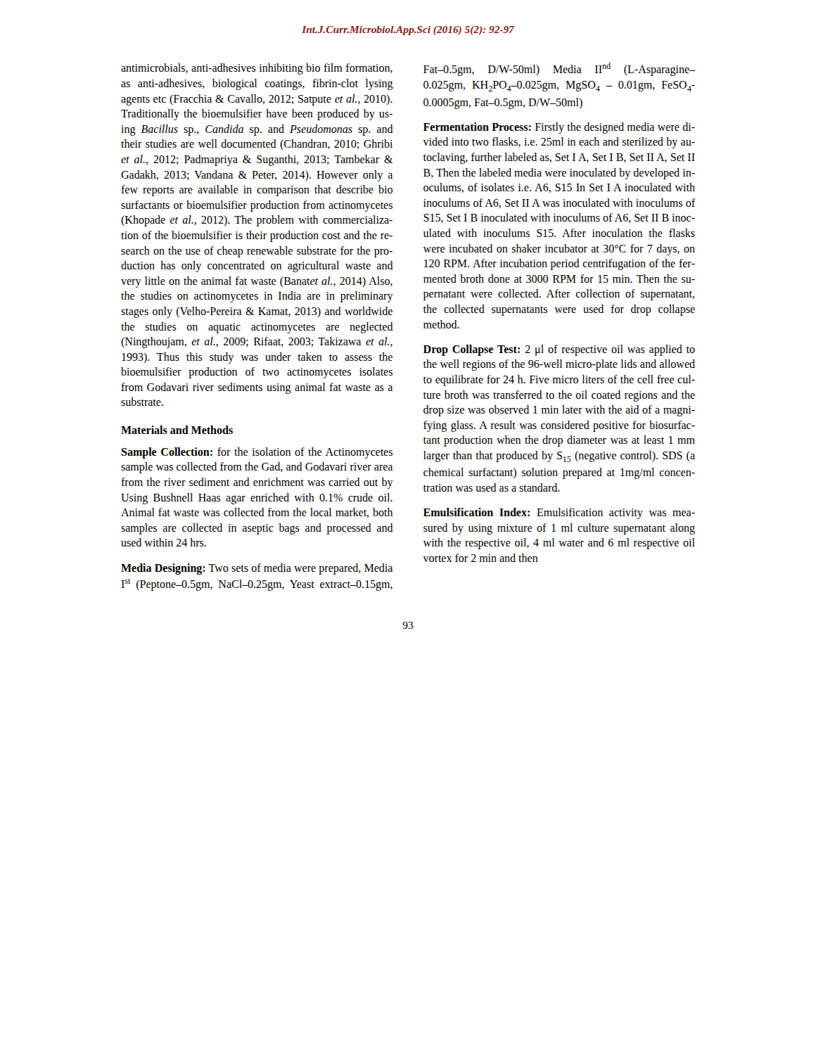Int.J.Curr.Microbiol.App.Sci (2016) 5(2): 92-97
antimicrobials, anti-adhesives inhibiting bio film formation, as anti-adhesives, biological coatings, fibrin-clot lysing agents etc (Fracchia & Cavallo, 2012; Satpute et al., 2010). Traditionally the bioemulsifier have been produced by using Bacillus sp., Candida sp. and Pseudomonas sp. and their studies are well documented (Chandran, 2010; Ghribi et al., 2012; Padmapriya & Suganthi, 2013; Tambekar & Gadakh, 2013; Vandana & Peter, 2014). However only a few reports are available in comparison that describe bio surfactants or bioemulsifier production from actinomycetes (Khopade et al., 2012). The problem with commercialization of the bioemulsifier is their production cost and the research on the use of cheap renewable substrate for the production has only concentrated on agricultural waste and very little on the animal fat waste (Banatet al., 2014) Also, the studies on actinomycetes in India are in preliminary stages only (Velho-Pereira & Kamat, 2013) and worldwide the studies on aquatic actinomycetes are neglected (Ningthoujam, et al., 2009; Rifaat, 2003; Takizawa et al., 1993). Thus this study was under taken to assess the bioemulsifier production of two actinomycetes isolates from Godavari river sediments using animal fat waste as a substrate.
Materials and Methods
Sample Collection: for the isolation of the Actinomycetes sample was collected from the Gad, and Godavari river area from the river sediment and enrichment was carried out by Using Bushnell Haas agar enriched with 0.1% crude oil. Animal fat waste was collected from the local market, both samples are collected in aseptic bags and processed and used within 24 hrs.
Media Designing: Two sets of media were prepared, Media Ist (Peptone–0.5gm, NaCl–0.25gm, Yeast extract–0.15gm, Fat–0.5gm, D/W-50ml) Media IInd (L-Asparagine–0.025gm, KH2PO4–0.025gm, MgSO4 – 0.01gm, FeSO4-0.0005gm, Fat–0.5gm, D/W–50ml)
Fermentation Process: Firstly the designed media were divided into two flasks, i.e. 25ml in each and sterilized by autoclaving, further labeled as, Set I A, Set I B, Set II A, Set II B, Then the labeled media were inoculated by developed inoculums, of isolates i.e. A6, S15 In Set I A inoculated with inoculums of A6, Set II A was inoculated with inoculums of S15, Set I B inoculated with inoculums of A6, Set II B inoculated with inoculums S15. After inoculation the flasks were incubated on shaker incubator at 30°C for 7 days, on 120 RPM. After incubation period centrifugation of the fermented broth done at 3000 RPM for 15 min. Then the supernatant were collected. After collection of supernatant, the collected supernatants were used for drop collapse method.
Drop Collapse Test: 2 μl of respective oil was applied to the well regions of the 96-well micro-plate lids and allowed to equilibrate for 24 h. Five micro liters of the cell free culture broth was transferred to the oil coated regions and the drop size was observed 1 min later with the aid of a magnifying glass. A result was considered positive for biosurfactant production when the drop diameter was at least 1 mm larger than that produced by S15 (negative control). SDS (a chemical surfactant) solution prepared at 1mg/ml concentration was used as a standard.
Emulsification Index: Emulsification activity was measured by using mixture of 1 ml culture supernatant along with the respective oil, 4 ml water and 6 ml respective oil vortex for 2 min and then
93